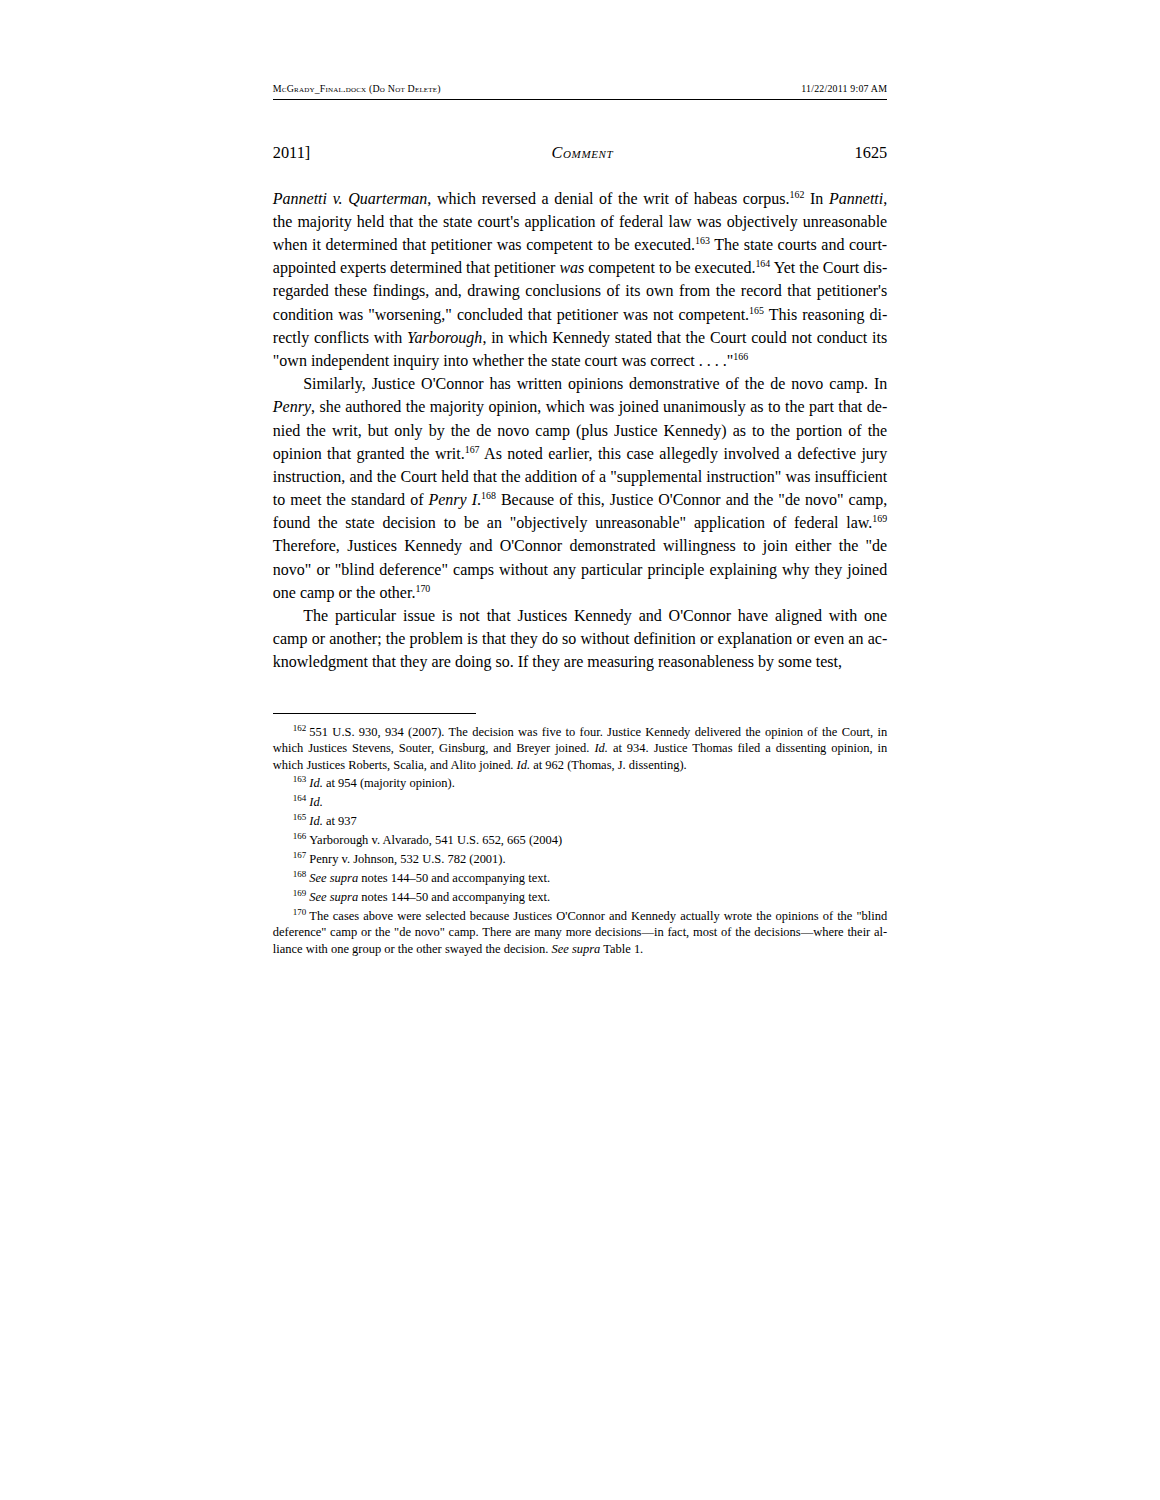McGrady_Final.docx (Do Not Delete) 11/22/2011 9:07 AM
2011] Comment 1625
Pannetti v. Quarterman, which reversed a denial of the writ of habeas corpus.162 In Pannetti, the majority held that the state court's application of federal law was objectively unreasonable when it determined that petitioner was competent to be executed.163 The state courts and court-appointed experts determined that petitioner was competent to be executed.164 Yet the Court disregarded these findings, and, drawing conclusions of its own from the record that petitioner's condition was "worsening," concluded that petitioner was not competent.165 This reasoning directly conflicts with Yarborough, in which Kennedy stated that the Court could not conduct its "own independent inquiry into whether the state court was correct . . . ."166
Similarly, Justice O'Connor has written opinions demonstrative of the de novo camp. In Penry, she authored the majority opinion, which was joined unanimously as to the part that denied the writ, but only by the de novo camp (plus Justice Kennedy) as to the portion of the opinion that granted the writ.167 As noted earlier, this case allegedly involved a defective jury instruction, and the Court held that the addition of a "supplemental instruction" was insufficient to meet the standard of Penry I.168 Because of this, Justice O'Connor and the "de novo" camp, found the state decision to be an "objectively unreasonable" application of federal law.169 Therefore, Justices Kennedy and O'Connor demonstrated willingness to join either the "de novo" or "blind deference" camps without any particular principle explaining why they joined one camp or the other.170
The particular issue is not that Justices Kennedy and O'Connor have aligned with one camp or another; the problem is that they do so without definition or explanation or even an acknowledgment that they are doing so. If they are measuring reasonableness by some test,
162551 U.S. 930, 934 (2007). The decision was five to four. Justice Kennedy delivered the opinion of the Court, in which Justices Stevens, Souter, Ginsburg, and Breyer joined. Id. at 934. Justice Thomas filed a dissenting opinion, in which Justices Roberts, Scalia, and Alito joined. Id. at 962 (Thomas, J. dissenting).
163 Id. at 954 (majority opinion).
164 Id.
165 Id. at 937
166 Yarborough v. Alvarado, 541 U.S. 652, 665 (2004)
167 Penry v. Johnson, 532 U.S. 782 (2001).
168 See supra notes 144–50 and accompanying text.
169 See supra notes 144–50 and accompanying text.
170 The cases above were selected because Justices O'Connor and Kennedy actually wrote the opinions of the "blind deference" camp or the "de novo" camp. There are many more decisions—in fact, most of the decisions—where their alliance with one group or the other swayed the decision. See supra Table 1.